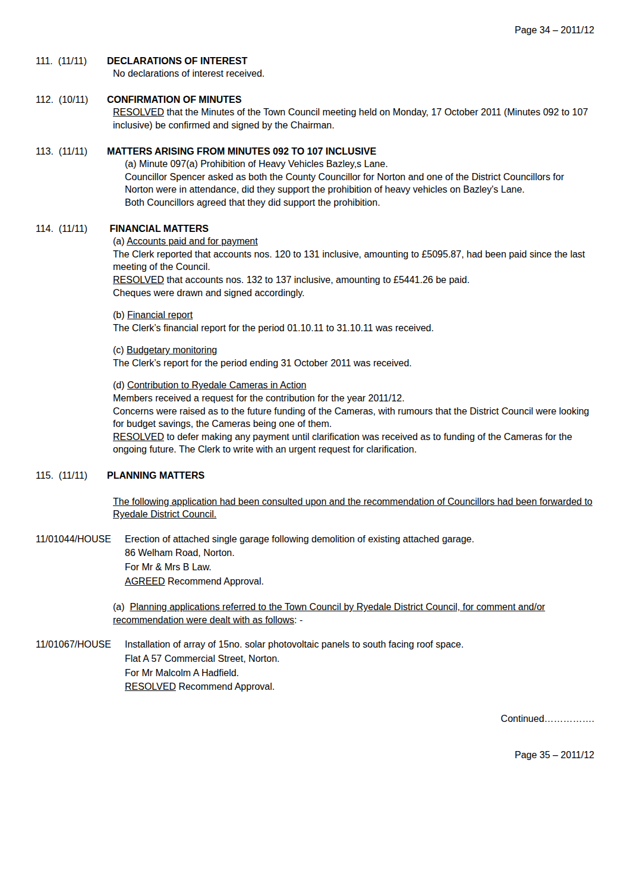Page 34 – 2011/12
111. (11/11) Declarations of Interest
No declarations of interest received.
112. (10/11) Confirmation of Minutes
RESOLVED that the Minutes of the Town Council meeting held on Monday, 17 October 2011 (Minutes 092 to 107 inclusive) be confirmed and signed by the Chairman.
113. (11/11) Matters Arising from Minutes 092 to 107 Inclusive
(a) Minute 097(a) Prohibition of Heavy Vehicles Bazley,s Lane.
Councillor Spencer asked as both the County Councillor for Norton and one of the District Councillors for Norton were in attendance, did they support the prohibition of heavy vehicles on Bazley's Lane.
Both Councillors agreed that they did support the prohibition.
114. (11/11) Financial Matters
(a) Accounts paid and for payment
The Clerk reported that accounts nos. 120 to 131 inclusive, amounting to £5095.87, had been paid since the last meeting of the Council.
RESOLVED that accounts nos. 132 to 137 inclusive, amounting to £5441.26 be paid.
Cheques were drawn and signed accordingly.
(b) Financial report
The Clerk’s financial report for the period 01.10.11 to 31.10.11 was received.
(c) Budgetary monitoring
The Clerk’s report for the period ending 31 October 2011 was received.
(d) Contribution to Ryedale Cameras in Action
Members received a request for the contribution for the year 2011/12.
Concerns were raised as to the future funding of the Cameras, with rumours that the District Council were looking for budget savings, the Cameras being one of them.
RESOLVED to defer making any payment until clarification was received as to funding of the Cameras for the ongoing future. The Clerk to write with an urgent request for clarification.
115. (11/11) Planning Matters
The following application had been consulted upon and the recommendation of Councillors had been forwarded to Ryedale District Council.
11/01044/HOUSE
Erection of attached single garage following demolition of existing attached garage.
86 Welham Road, Norton.
For Mr & Mrs B Law.
AGREED Recommend Approval.
(a) Planning applications referred to the Town Council by Ryedale District Council, for comment and/or recommendation were dealt with as follows: -
11/01067/HOUSE
Installation of array of 15no. solar photovoltaic panels to south facing roof space.
Flat A 57 Commercial Street, Norton.
For Mr Malcolm A Hadfield.
RESOLVED Recommend Approval.
Continued…………….
Page 35 – 2011/12